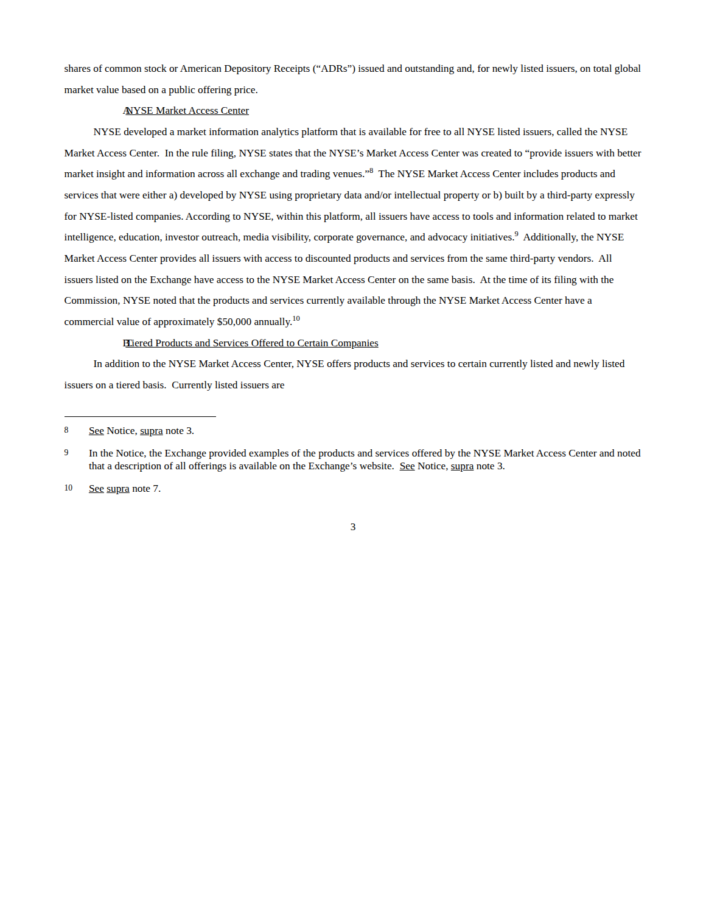shares of common stock or American Depository Receipts (“ADRs”) issued and outstanding and, for newly listed issuers, on total global market value based on a public offering price.
A. NYSE Market Access Center
NYSE developed a market information analytics platform that is available for free to all NYSE listed issuers, called the NYSE Market Access Center. In the rule filing, NYSE states that the NYSE’s Market Access Center was created to “provide issuers with better market insight and information across all exchange and trading venues.”8 The NYSE Market Access Center includes products and services that were either a) developed by NYSE using proprietary data and/or intellectual property or b) built by a third-party expressly for NYSE-listed companies. According to NYSE, within this platform, all issuers have access to tools and information related to market intelligence, education, investor outreach, media visibility, corporate governance, and advocacy initiatives.9 Additionally, the NYSE Market Access Center provides all issuers with access to discounted products and services from the same third-party vendors. All issuers listed on the Exchange have access to the NYSE Market Access Center on the same basis. At the time of its filing with the Commission, NYSE noted that the products and services currently available through the NYSE Market Access Center have a commercial value of approximately $50,000 annually.10
B. Tiered Products and Services Offered to Certain Companies
In addition to the NYSE Market Access Center, NYSE offers products and services to certain currently listed and newly listed issuers on a tiered basis. Currently listed issuers are
8
See Notice, supra note 3.
9
In the Notice, the Exchange provided examples of the products and services offered by the NYSE Market Access Center and noted that a description of all offerings is available on the Exchange’s website. See Notice, supra note 3.
10
See supra note 7.
3